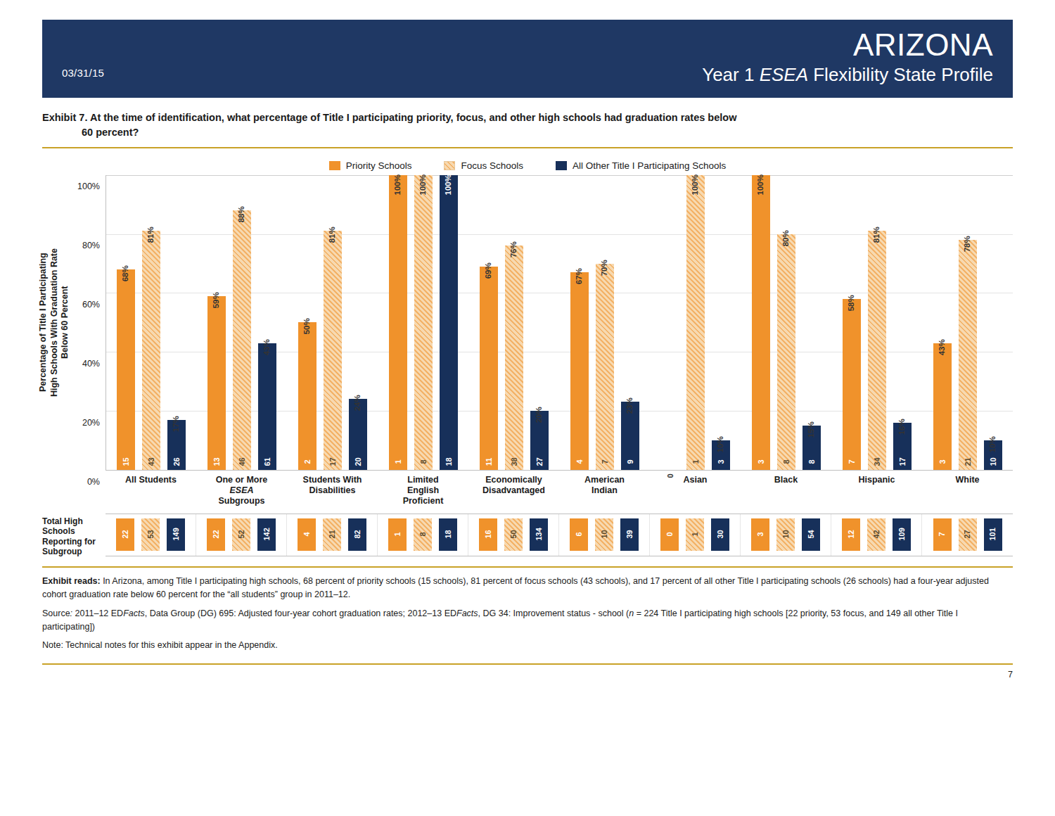03/31/15
ARIZONA
Year 1 ESEA Flexibility State Profile
Exhibit 7. At the time of identification, what percentage of Title I participating priority, focus, and other high schools had graduation rates below 60 percent?
Priority Schools
Focus Schools
All Other Title I Participating Schools
Percentage of Title I Participating
High Schools With Graduation Rate
Below 60 Percent
100% 80% 60% 40% 20% 0%
68%
15
81%
43
17%
26
59%
13
88%
46
43%
61
50%
2
81%
17
24%
20
100%
1
100%
8
100%
18
69%
11
76%
38
20%
27
67%
4
70%
7
23%
9
0
100%
1
10%
3
100%
3
80%
8
15%
8
58%
7
81%
34
16%
17
43%
3
78%
21
10%
10
All Students
One or More
ESEA
Subgroups
Students With
Disabilities
Limited
English
Proficient
Economically
Disadvantaged
American
Indian
Asian
Black
Hispanic
White
Total High Schools
Reporting for
Subgroup
22
53
149
22
52
142
4
21
82
1
8
18
16
50
134
6
10
39
0
1
30
3
10
54
12
42
109
7
27
101
Exhibit reads: In Arizona, among Title I participating high schools, 68 percent of priority schools (15 schools), 81 percent of focus schools (43 schools), and 17 percent of all other Title I participating schools (26 schools) had a four-year adjusted cohort graduation rate below 60 percent for the “all students” group in 2011–12.
Source: 2011–12 EDFacts, Data Group (DG) 695: Adjusted four-year cohort graduation rates; 2012–13 EDFacts, DG 34: Improvement status - school (n = 224 Title I participating high schools [22 priority, 53 focus, and 149 all other Title I participating])
Note: Technical notes for this exhibit appear in the Appendix.
7